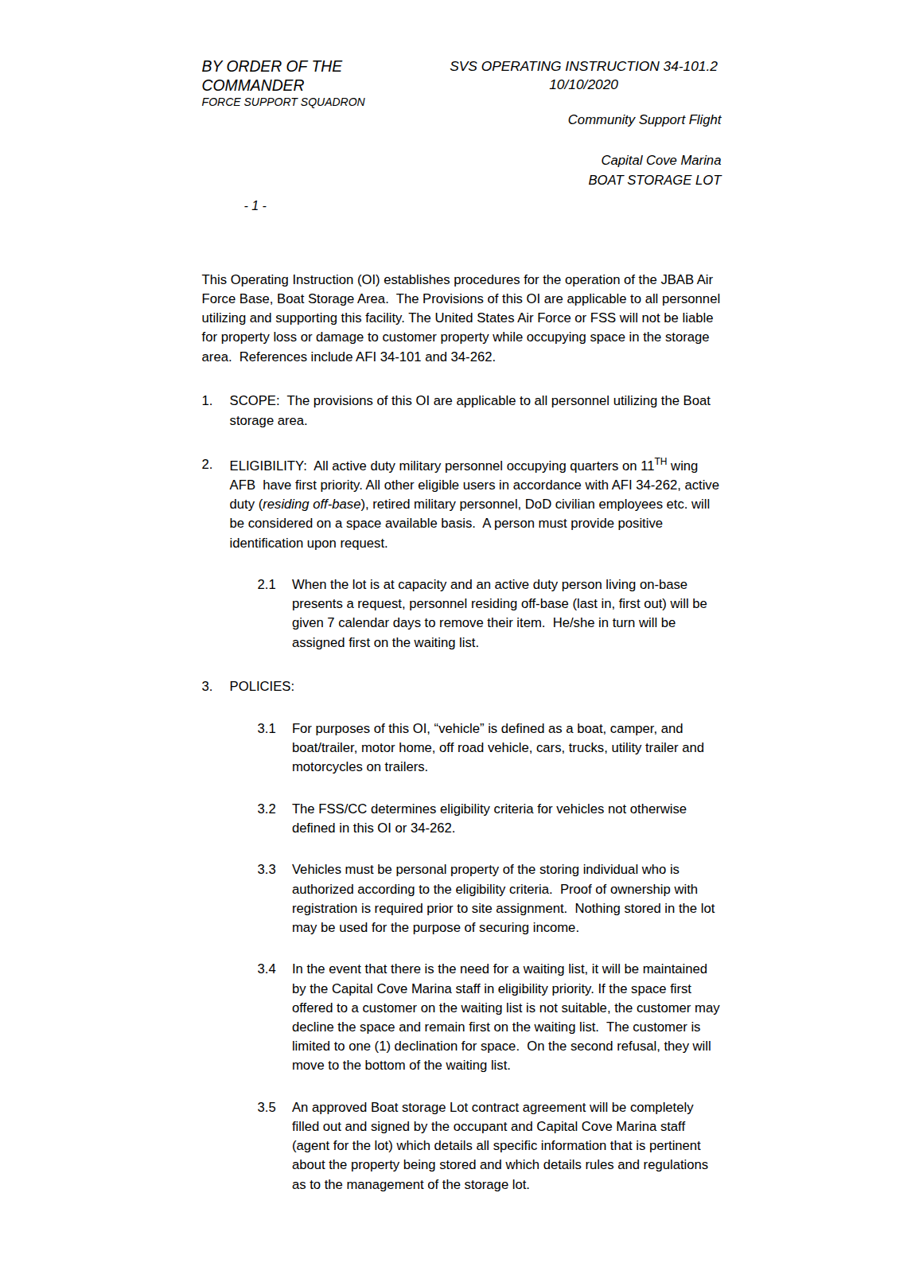BY ORDER OF THE COMMANDER
FORCE SUPPORT SQUADRON
SVS OPERATING INSTRUCTION 34-101.2
10/10/2020
Community Support Flight Capital Cove Marina BOAT STORAGE LOT
- 1 -
This Operating Instruction (OI) establishes procedures for the operation of the JBAB Air Force Base, Boat Storage Area. The Provisions of this OI are applicable to all personnel utilizing and supporting this facility. The United States Air Force or FSS will not be liable for property loss or damage to customer property while occupying space in the storage area. References include AFI 34-101 and 34-262.
1. SCOPE: The provisions of this OI are applicable to all personnel utilizing the Boat storage area.
2. ELIGIBILITY: All active duty military personnel occupying quarters on 11TH wing AFB have first priority. All other eligible users in accordance with AFI 34-262, active duty (residing off-base), retired military personnel, DoD civilian employees etc. will be considered on a space available basis. A person must provide positive identification upon request.
2.1 When the lot is at capacity and an active duty person living on-base presents a request, personnel residing off-base (last in, first out) will be given 7 calendar days to remove their item. He/she in turn will be assigned first on the waiting list.
3. POLICIES:
3.1 For purposes of this OI, “vehicle” is defined as a boat, camper, and boat/trailer, motor home, off road vehicle, cars, trucks, utility trailer and motorcycles on trailers.
3.2 The FSS/CC determines eligibility criteria for vehicles not otherwise defined in this OI or 34-262.
3.3 Vehicles must be personal property of the storing individual who is authorized according to the eligibility criteria. Proof of ownership with registration is required prior to site assignment. Nothing stored in the lot may be used for the purpose of securing income.
3.4 In the event that there is the need for a waiting list, it will be maintained by the Capital Cove Marina staff in eligibility priority. If the space first offered to a customer on the waiting list is not suitable, the customer may decline the space and remain first on the waiting list. The customer is limited to one (1) declination for space. On the second refusal, they will move to the bottom of the waiting list.
3.5 An approved Boat storage Lot contract agreement will be completely filled out and signed by the occupant and Capital Cove Marina staff (agent for the lot) which details all specific information that is pertinent about the property being stored and which details rules and regulations as to the management of the storage lot.